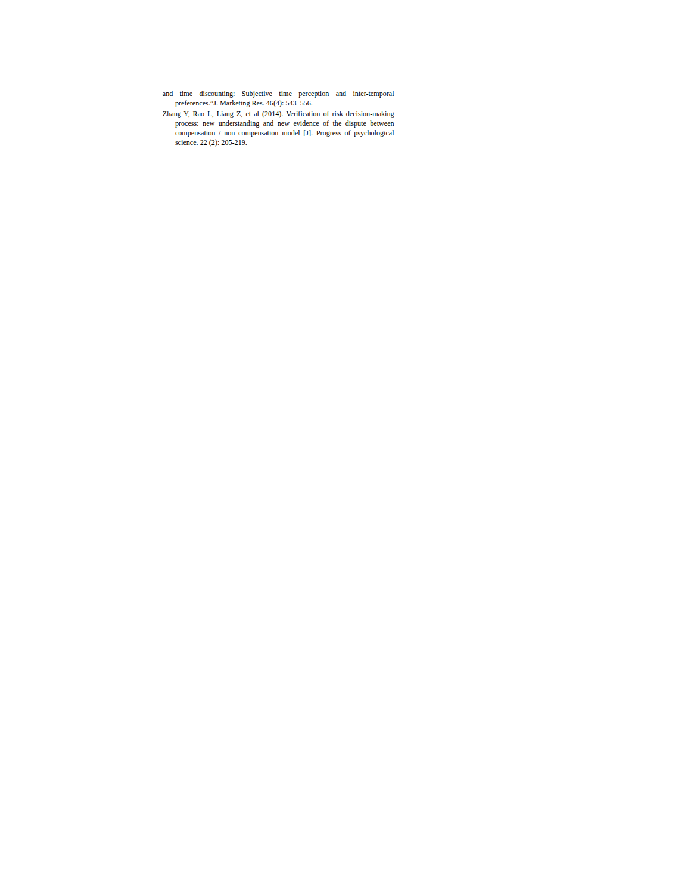and time discounting: Subjective time perception and inter-temporal preferences.”J. Marketing Res. 46(4): 543–556.
Zhang Y, Rao L, Liang Z, et al (2014). Verification of risk decision-making process: new understanding and new evidence of the dispute between compensation / non compensation model [J]. Progress of psychological science. 22 (2): 205-219.